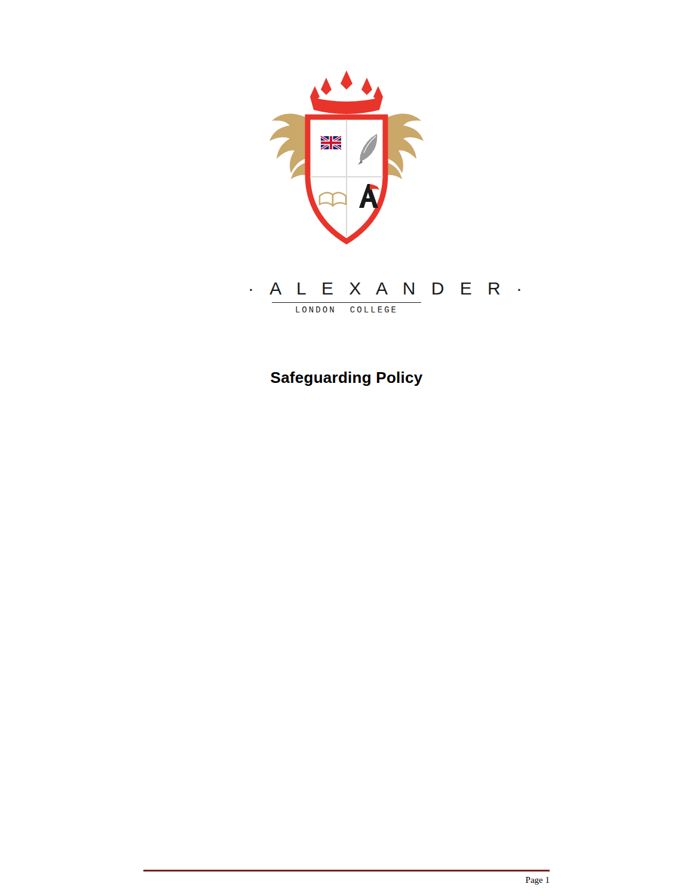· A L E X A N D E R ·
LONDON COLLEGE
Safeguarding Policy
Page 1